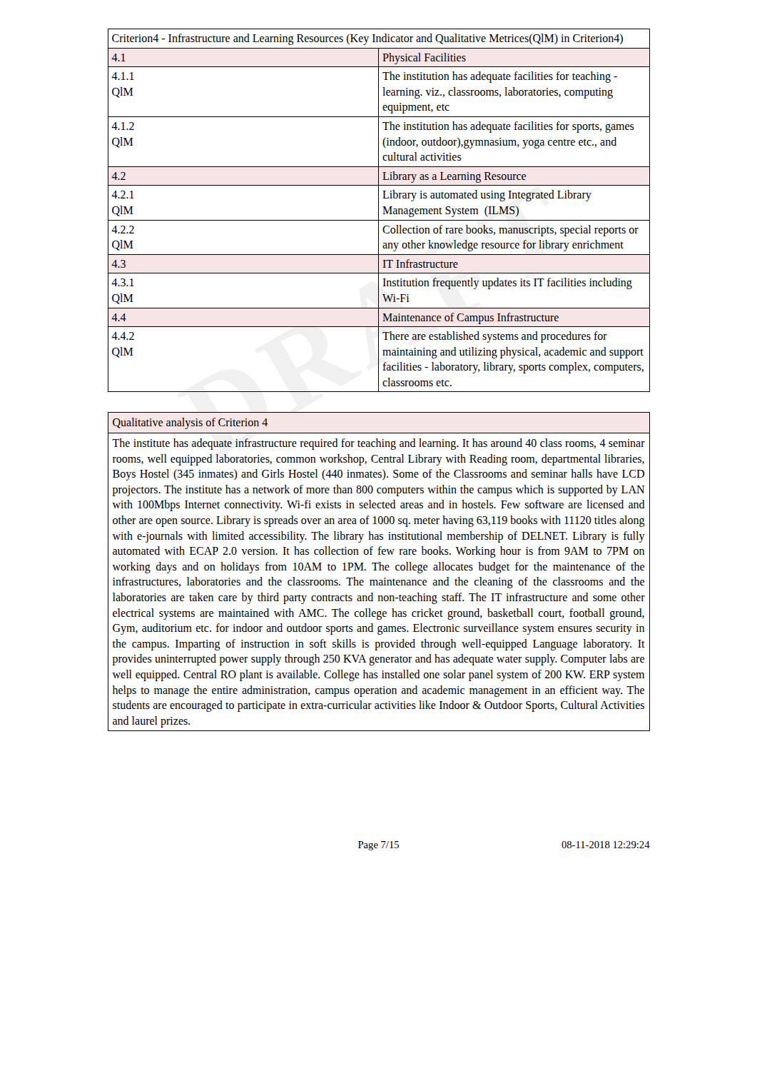DRAFT
| Criterion4 - Infrastructure and Learning Resources (Key Indicator and Qualitative Metrices(QlM) in Criterion4) |
| 4.1 | Physical Facilities |
| 4.1.1 QlM | The institution has adequate facilities for teaching - learning. viz., classrooms, laboratories, computing equipment, etc |
| 4.1.2 QlM | The institution has adequate facilities for sports, games (indoor, outdoor),gymnasium, yoga centre etc., and cultural activities |
| 4.2 | Library as a Learning Resource |
| 4.2.1 QlM | Library is automated using Integrated Library Management System (ILMS) |
| 4.2.2 QlM | Collection of rare books, manuscripts, special reports or any other knowledge resource for library enrichment |
| 4.3 | IT Infrastructure |
| 4.3.1 QlM | Institution frequently updates its IT facilities including Wi-Fi |
| 4.4 | Maintenance of Campus Infrastructure |
| 4.4.2 QlM | There are established systems and procedures for maintaining and utilizing physical, academic and support facilities - laboratory, library, sports complex, computers, classrooms etc. |
| Qualitative analysis of Criterion 4 |
| The institute has adequate infrastructure required for teaching and learning. It has around 40 class rooms, 4 seminar rooms, well equipped laboratories, common workshop, Central Library with Reading room, departmental libraries, Boys Hostel (345 inmates) and Girls Hostel (440 inmates). Some of the Classrooms and seminar halls have LCD projectors. The institute has a network of more than 800 computers within the campus which is supported by LAN with 100Mbps Internet connectivity. Wi-fi exists in selected areas and in hostels. Few software are licensed and other are open source. Library is spreads over an area of 1000 sq. meter having 63,119 books with 11120 titles along with e-journals with limited accessibility. The library has institutional membership of DELNET. Library is fully automated with ECAP 2.0 version. It has collection of few rare books. Working hour is from 9AM to 7PM on working days and on holidays from 10AM to 1PM. The college allocates budget for the maintenance of the infrastructures, laboratories and the classrooms. The maintenance and the cleaning of the classrooms and the laboratories are taken care by third party contracts and non-teaching staff. The IT infrastructure and some other electrical systems are maintained with AMC. The college has cricket ground, basketball court, football ground, Gym, auditorium etc. for indoor and outdoor sports and games. Electronic surveillance system ensures security in the campus. Imparting of instruction in soft skills is provided through well-equipped Language laboratory. It provides uninterrupted power supply through 250 KVA generator and has adequate water supply. Computer labs are well equipped. Central RO plant is available. College has installed one solar panel system of 200 KW. ERP system helps to manage the entire administration, campus operation and academic management in an efficient way. The students are encouraged to participate in extra-curricular activities like Indoor & Outdoor Sports, Cultural Activities and laurel prizes. |
Page 7/15
08-11-2018 12:29:24